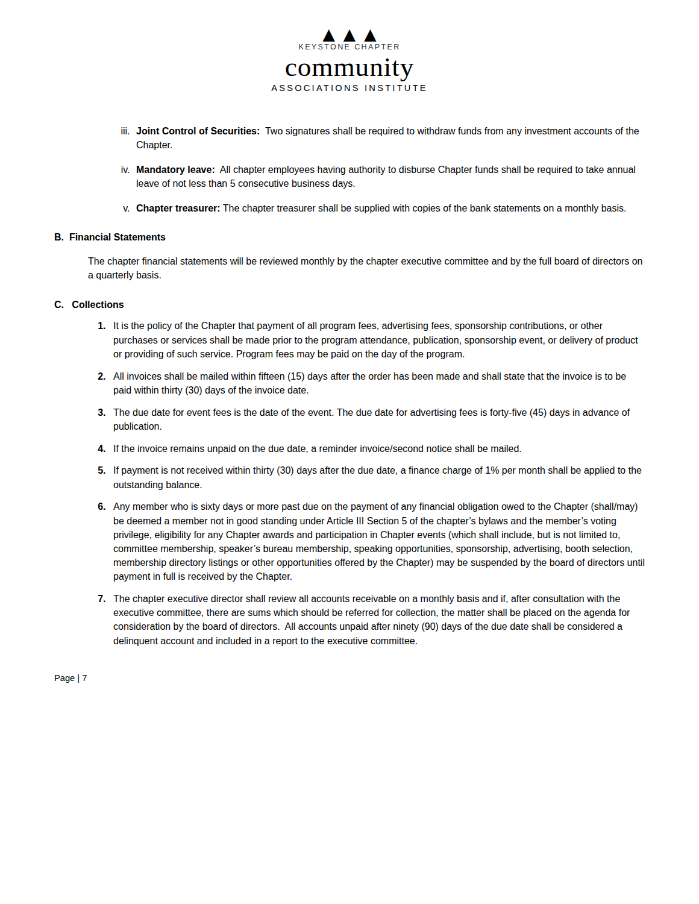▲▲▲
KEYSTONE CHAPTER
community
ASSOCIATIONS INSTITUTE
Joint Control of Securities: Two signatures shall be required to withdraw funds from any investment accounts of the Chapter.
Mandatory leave: All chapter employees having authority to disburse Chapter funds shall be required to take annual leave of not less than 5 consecutive business days.
Chapter treasurer: The chapter treasurer shall be supplied with copies of the bank statements on a monthly basis.
B. Financial Statements
The chapter financial statements will be reviewed monthly by the chapter executive committee and by the full board of directors on a quarterly basis.
C. Collections
It is the policy of the Chapter that payment of all program fees, advertising fees, sponsorship contributions, or other purchases or services shall be made prior to the program attendance, publication, sponsorship event, or delivery of product or providing of such service. Program fees may be paid on the day of the program.
All invoices shall be mailed within fifteen (15) days after the order has been made and shall state that the invoice is to be paid within thirty (30) days of the invoice date.
The due date for event fees is the date of the event. The due date for advertising fees is forty-five (45) days in advance of publication.
If the invoice remains unpaid on the due date, a reminder invoice/second notice shall be mailed.
If payment is not received within thirty (30) days after the due date, a finance charge of 1% per month shall be applied to the outstanding balance.
Any member who is sixty days or more past due on the payment of any financial obligation owed to the Chapter (shall/may) be deemed a member not in good standing under Article III Section 5 of the chapter’s bylaws and the member’s voting privilege, eligibility for any Chapter awards and participation in Chapter events (which shall include, but is not limited to, committee membership, speaker’s bureau membership, speaking opportunities, sponsorship, advertising, booth selection, membership directory listings or other opportunities offered by the Chapter) may be suspended by the board of directors until payment in full is received by the Chapter.
The chapter executive director shall review all accounts receivable on a monthly basis and if, after consultation with the executive committee, there are sums which should be referred for collection, the matter shall be placed on the agenda for consideration by the board of directors. All accounts unpaid after ninety (90) days of the due date shall be considered a delinquent account and included in a report to the executive committee.
Page | 7